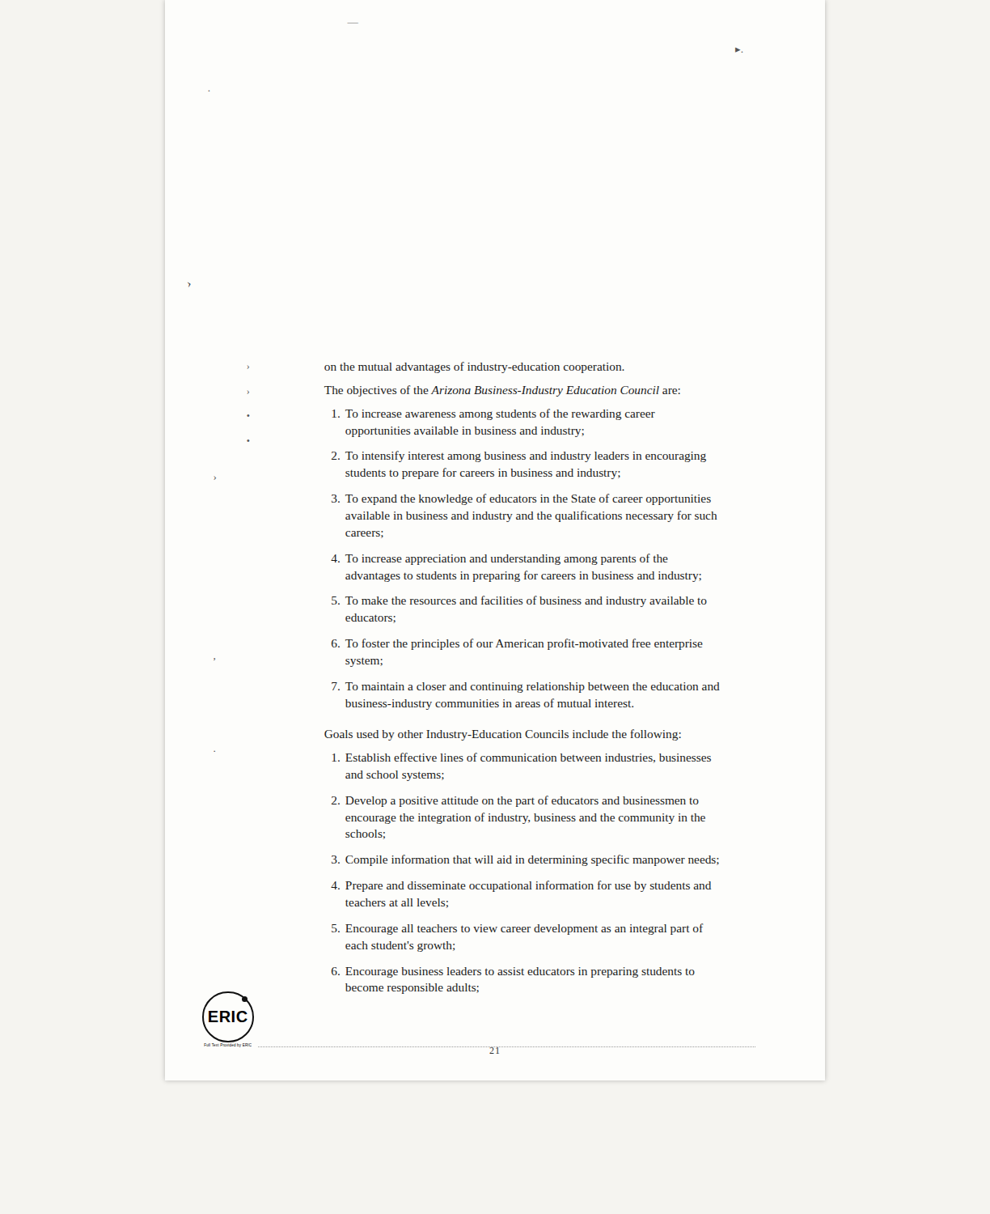—
▸.
.
›
›
,
.
›
›
•
•
on the mutual advantages of industry-education cooperation.
The objectives of the Arizona Business-Industry Education Council are:
To increase awareness among students of the rewarding career opportunities available in business and industry;
To intensify interest among business and industry leaders in encouraging students to prepare for careers in business and industry;
To expand the knowledge of educators in the State of career opportunities available in business and industry and the qualifications necessary for such careers;
To increase appreciation and understanding among parents of the advantages to students in preparing for careers in business and industry;
To make the resources and facilities of business and industry available to educators;
To foster the principles of our American profit-motivated free enterprise system;
To maintain a closer and continuing relationship between the education and business-industry communities in areas of mutual interest.
Goals used by other Industry-Education Councils include the following:
Establish effective lines of communication between industries, businesses and school systems;
Develop a positive attitude on the part of educators and businessmen to encourage the integration of industry, business and the community in the schools;
Compile information that will aid in determining specific manpower needs;
Prepare and disseminate occupational information for use by students and teachers at all levels;
Encourage all teachers to view career development as an integral part of each student's growth;
Encourage business leaders to assist educators in preparing students to become responsible adults;
ERIC
Full Text Provided by ERIC
21